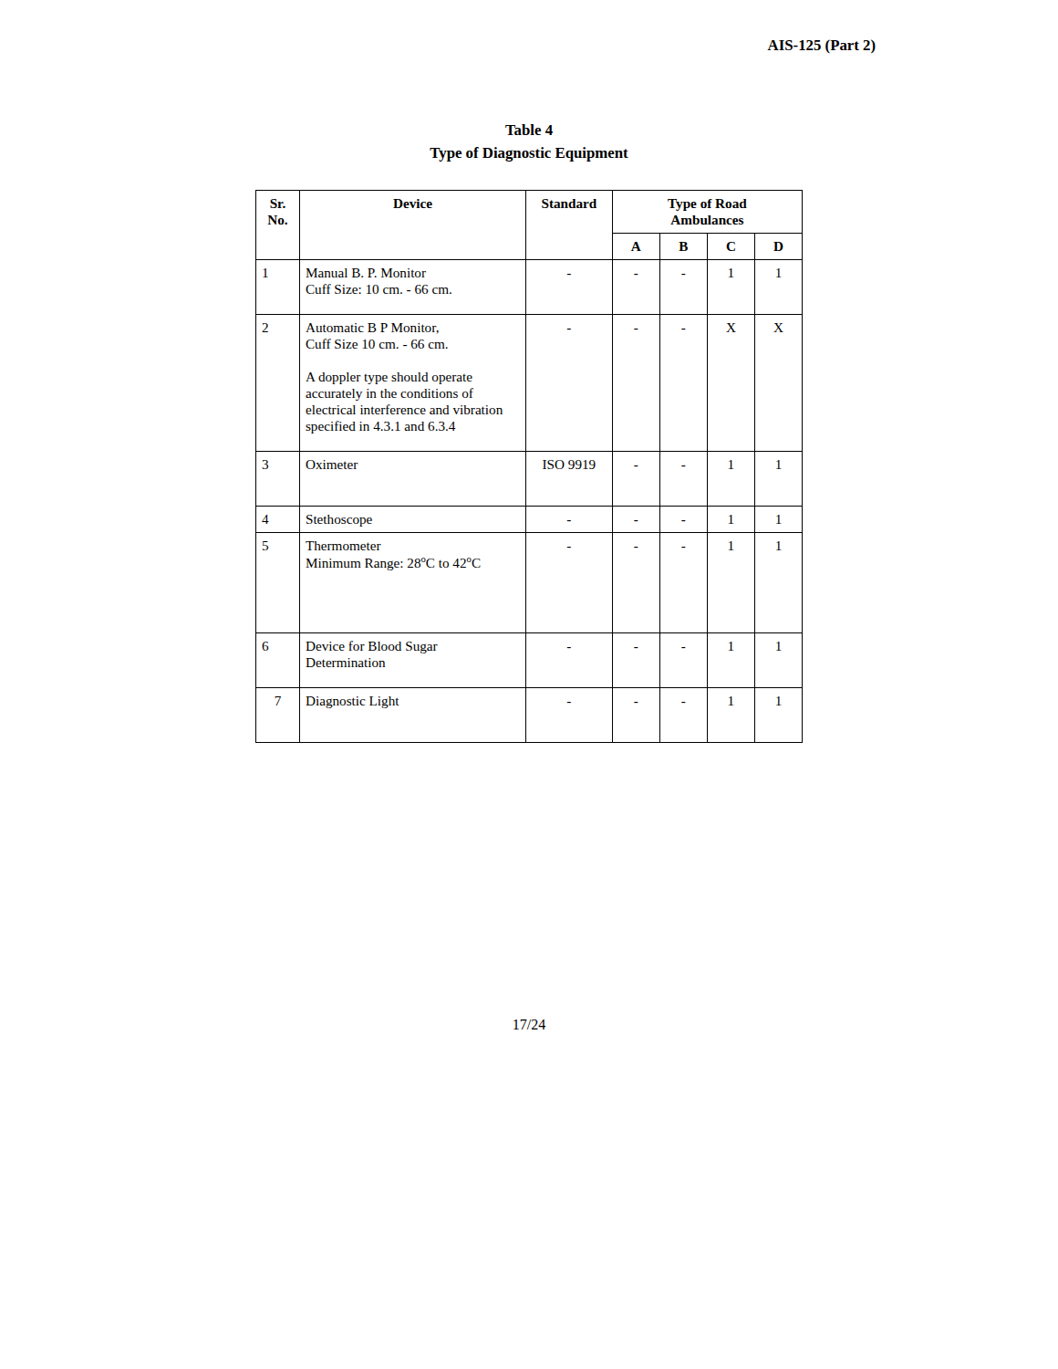AIS-125 (Part 2)
Table 4
Type of Diagnostic Equipment
| Sr. No. | Device | Standard | Type of Road Ambulances |
| --- | --- | --- | --- |
| A | B | C | D |
| 1 | Manual B. P. Monitor Cuff Size: 10 cm. - 66 cm. | - | - | - | 1 | 1 |
| 2 | Automatic B P Monitor, Cuff Size 10 cm. - 66 cm. A doppler type should operate accurately in the conditions of electrical interference and vibration specified in 4.3.1 and 6.3.4 | - | - | - | X | X |
| 3 | Oximeter | ISO 9919 | - | - | 1 | 1 |
| 4 | Stethoscope | - | - | - | 1 | 1 |
| 5 | Thermometer Minimum Range: 28 o C to 42 o C | - | - | - | 1 | 1 |
| 6 | Device for Blood Sugar Determination | - | - | - | 1 | 1 |
| 7 | Diagnostic Light | - | - | - | 1 | 1 |
17/24